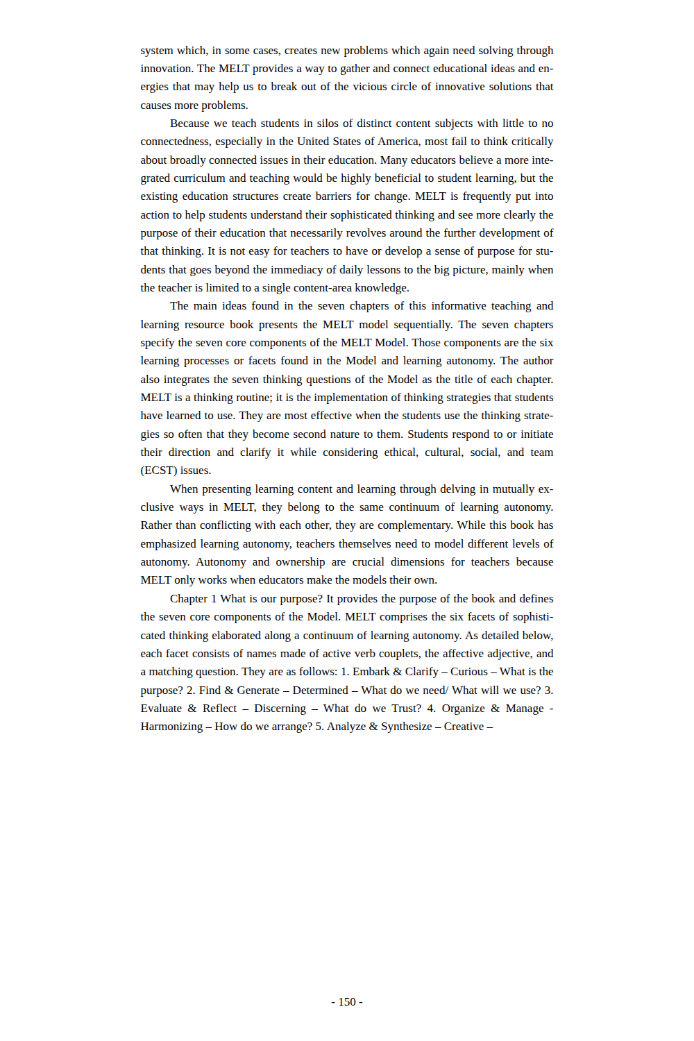system which, in some cases, creates new problems which again need solving through innovation. The MELT provides a way to gather and connect educational ideas and energies that may help us to break out of the vicious circle of innovative solutions that causes more problems.
Because we teach students in silos of distinct content subjects with little to no connectedness, especially in the United States of America, most fail to think critically about broadly connected issues in their education. Many educators believe a more integrated curriculum and teaching would be highly beneficial to student learning, but the existing education structures create barriers for change. MELT is frequently put into action to help students understand their sophisticated thinking and see more clearly the purpose of their education that necessarily revolves around the further development of that thinking. It is not easy for teachers to have or develop a sense of purpose for students that goes beyond the immediacy of daily lessons to the big picture, mainly when the teacher is limited to a single content-area knowledge.
The main ideas found in the seven chapters of this informative teaching and learning resource book presents the MELT model sequentially. The seven chapters specify the seven core components of the MELT Model. Those components are the six learning processes or facets found in the Model and learning autonomy. The author also integrates the seven thinking questions of the Model as the title of each chapter. MELT is a thinking routine; it is the implementation of thinking strategies that students have learned to use. They are most effective when the students use the thinking strategies so often that they become second nature to them. Students respond to or initiate their direction and clarify it while considering ethical, cultural, social, and team (ECST) issues.
When presenting learning content and learning through delving in mutually exclusive ways in MELT, they belong to the same continuum of learning autonomy. Rather than conflicting with each other, they are complementary. While this book has emphasized learning autonomy, teachers themselves need to model different levels of autonomy. Autonomy and ownership are crucial dimensions for teachers because MELT only works when educators make the models their own.
Chapter 1 What is our purpose? It provides the purpose of the book and defines the seven core components of the Model. MELT comprises the six facets of sophisticated thinking elaborated along a continuum of learning autonomy. As detailed below, each facet consists of names made of active verb couplets, the affective adjective, and a matching question. They are as follows: 1. Embark & Clarify – Curious – What is the purpose? 2. Find & Generate – Determined – What do we need/ What will we use? 3. Evaluate & Reflect – Discerning – What do we Trust? 4. Organize & Manage - Harmonizing – How do we arrange? 5. Analyze & Synthesize – Creative –
- 150 -